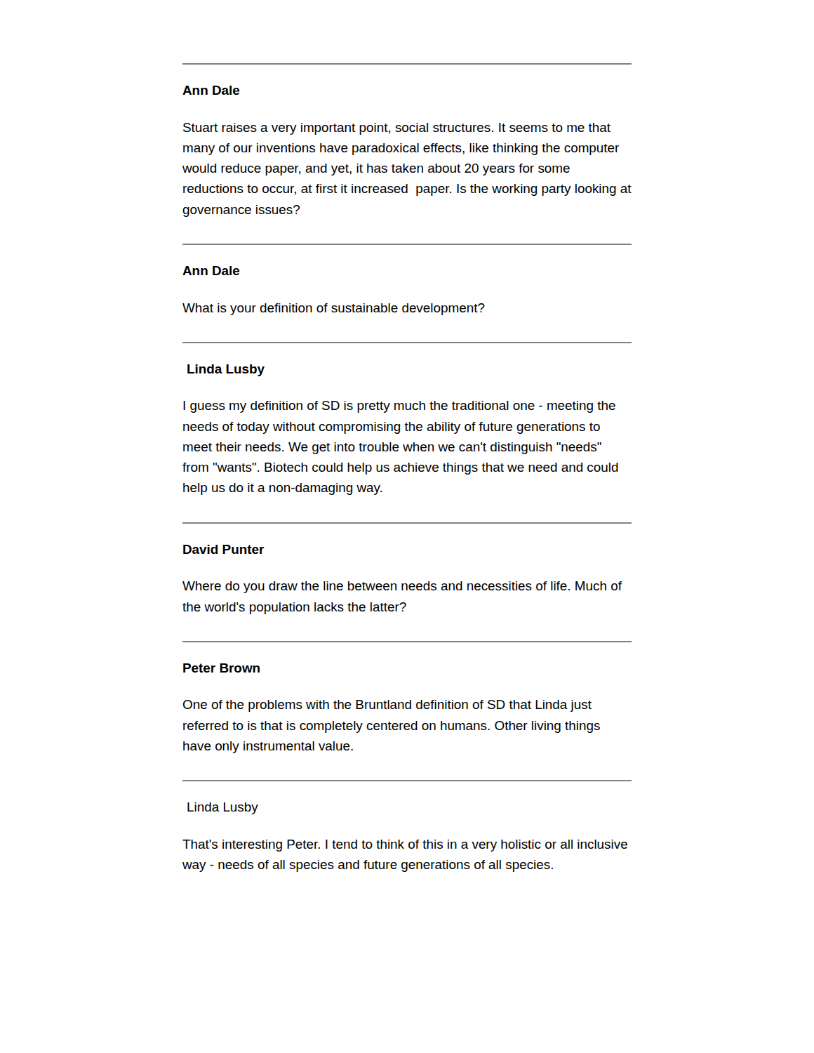Ann Dale
Stuart raises a very important point, social structures. It seems to me that many of our inventions have paradoxical effects, like thinking the computer would reduce paper, and yet, it has taken about 20 years for some reductions to occur, at first it increased paper. Is the working party looking at governance issues?
Ann Dale
What is your definition of sustainable development?
Linda Lusby
I guess my definition of SD is pretty much the traditional one - meeting the needs of today without compromising the ability of future generations to meet their needs. We get into trouble when we can't distinguish "needs" from "wants". Biotech could help us achieve things that we need and could help us do it a non-damaging way.
David Punter
Where do you draw the line between needs and necessities of life. Much of the world's population lacks the latter?
Peter Brown
One of the problems with the Bruntland definition of SD that Linda just referred to is that is completely centered on humans. Other living things have only instrumental value.
Linda Lusby
That's interesting Peter. I tend to think of this in a very holistic or all inclusive way - needs of all species and future generations of all species.